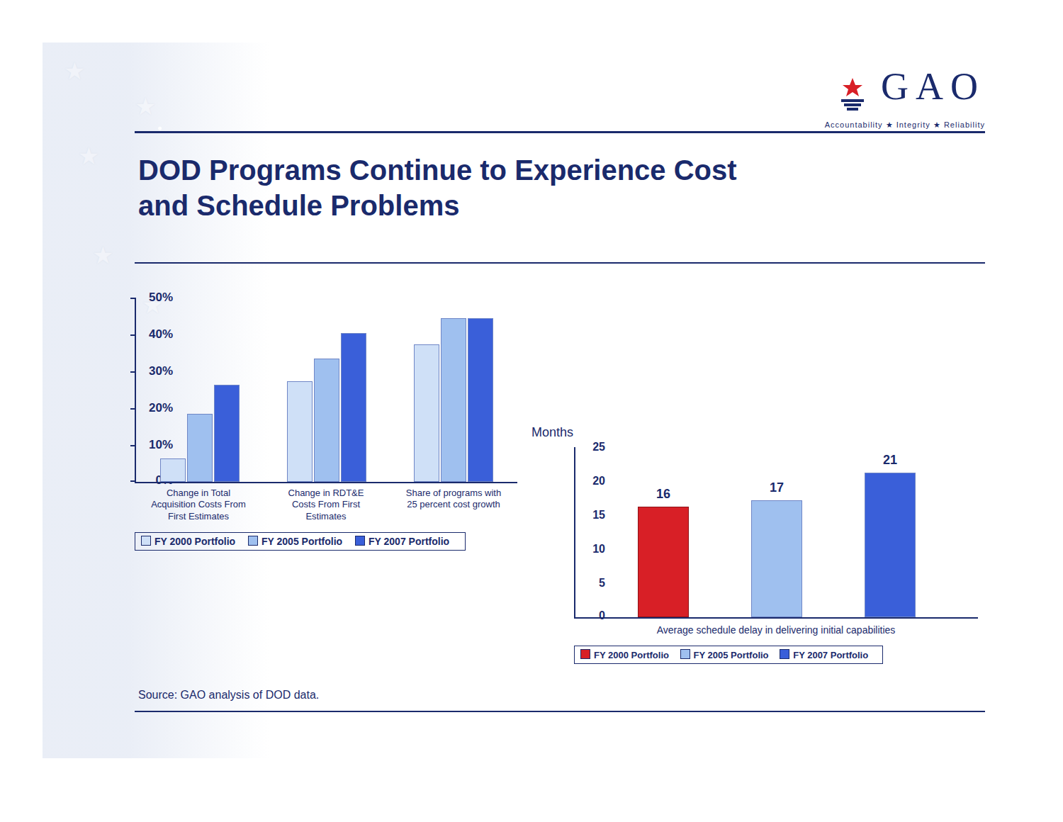★ ★ ★ ★ ★ ★
GAO
Accountability ★ Integrity ★ Reliability
DOD Programs Continue to Experience Cost
and Schedule Problems
50% 40% 30% 20% 10% 0%
Change in Total
Acquisition Costs From
First Estimates
Change in RDT&E
Costs From First
Estimates
Share of programs with
25 percent cost growth
FY 2000 Portfolio FY 2005 Portfolio FY 2007 Portfolio
Months
25 20 15 10 5 0
16
17
21
Average schedule delay in delivering initial capabilities
FY 2000 Portfolio FY 2005 Portfolio FY 2007 Portfolio
Source: GAO analysis of DOD data.